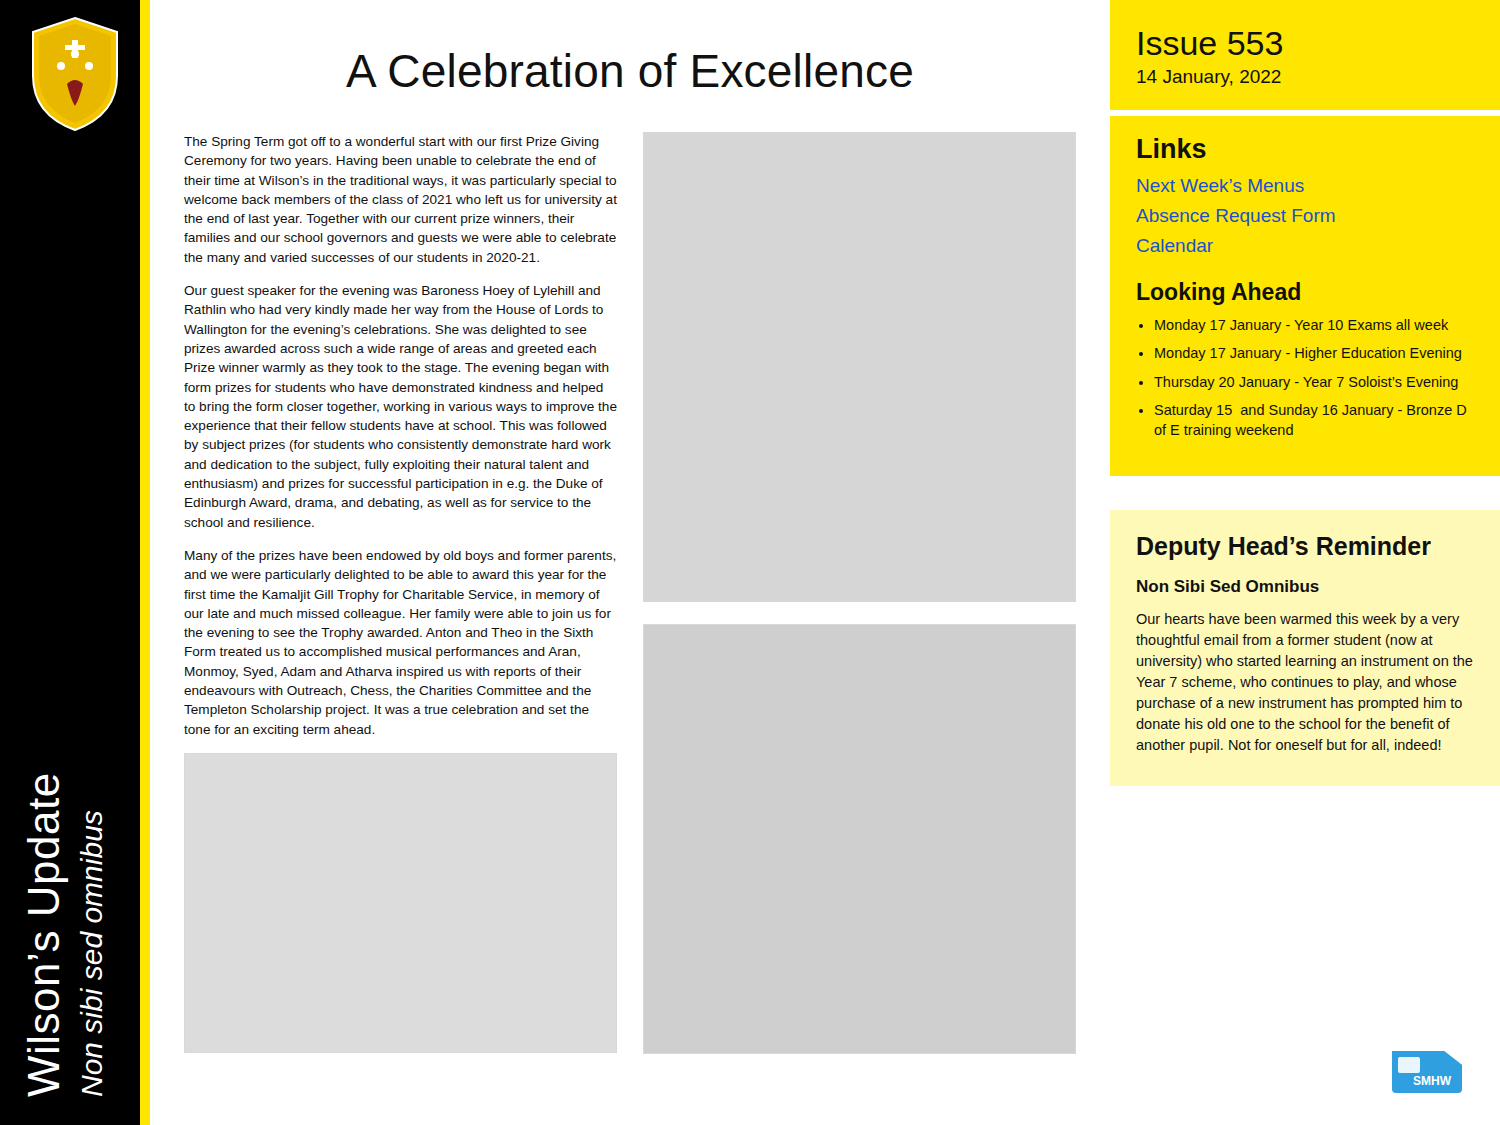Wilson’s Update
Non sibi sed omnibus
A Celebration of Excellence
The Spring Term got off to a wonderful start with our first Prize Giving Ceremony for two years. Having been unable to celebrate the end of their time at Wilson’s in the traditional ways, it was particularly special to welcome back members of the class of 2021 who left us for university at the end of last year. Together with our current prize winners, their families and our school governors and guests we were able to celebrate the many and varied successes of our students in 2020-21.
Our guest speaker for the evening was Baroness Hoey of Lylehill and Rathlin who had very kindly made her way from the House of Lords to Wallington for the evening’s celebrations. She was delighted to see prizes awarded across such a wide range of areas and greeted each Prize winner warmly as they took to the stage. The evening began with form prizes for students who have demonstrated kindness and helped to bring the form closer together, working in various ways to improve the experience that their fellow students have at school. This was followed by subject prizes (for students who consistently demonstrate hard work and dedication to the subject, fully exploiting their natural talent and enthusiasm) and prizes for successful participation in e.g. the Duke of Edinburgh Award, drama, and debating, as well as for service to the school and resilience.
Many of the prizes have been endowed by old boys and former parents, and we were particularly delighted to be able to award this year for the first time the Kamaljit Gill Trophy for Charitable Service, in memory of our late and much missed colleague. Her family were able to join us for the evening to see the Trophy awarded. Anton and Theo in the Sixth Form treated us to accomplished musical performances and Aran, Monmoy, Syed, Adam and Atharva inspired us with reports of their endeavours with Outreach, Chess, the Charities Committee and the Templeton Scholarship project. It was a true celebration and set the tone for an exciting term ahead.
Issue 553
14 January, 2022
Links
Next Week’s Menus Absence Request Form Calendar
Looking Ahead
Monday 17 January - Year 10 Exams all week
Monday 17 January - Higher Education Evening
Thursday 20 January - Year 7 Soloist’s Evening
Saturday 15 and Sunday 16 January - Bronze D of E training weekend
Deputy Head’s Reminder
Non Sibi Sed Omnibus
Our hearts have been warmed this week by a very thoughtful email from a former student (now at university) who started learning an instrument on the Year 7 scheme, who continues to play, and whose purchase of a new instrument has prompted him to donate his old one to the school for the benefit of another pupil. Not for oneself but for all, indeed!
SMHW